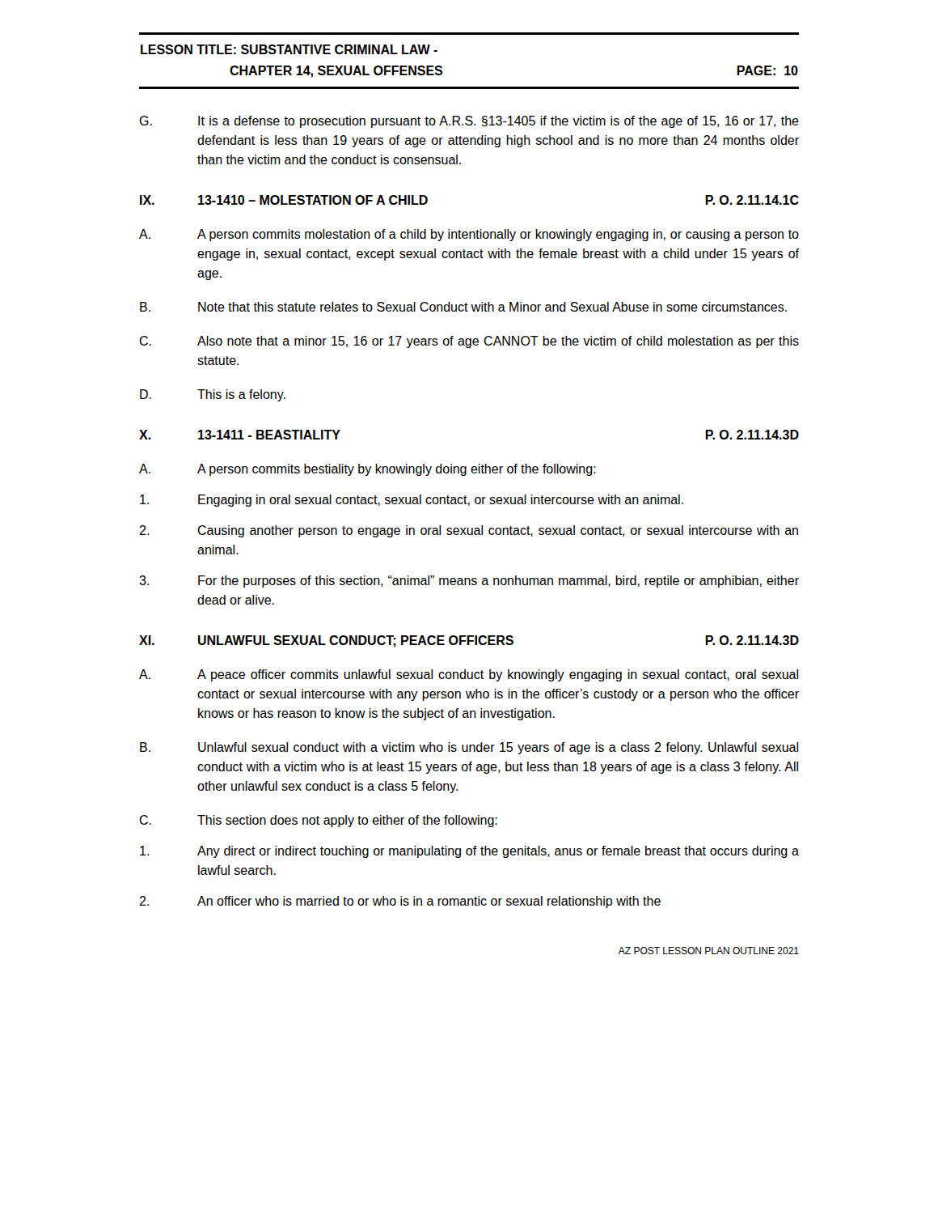| LESSON TITLE: SUBSTANTIVE CRIMINAL LAW - | |
| CHAPTER 14, SEXUAL OFFENSES | PAGE: 10 |
| G. | It is a defense to prosecution pursuant to A.R.S. §13-1405 if the victim is of the age of 15, 16 or 17, the defendant is less than 19 years of age or attending high school and is no more than 24 months older than the victim and the conduct is consensual. |
| IX. | 13-1410 – MOLESTATION OF A CHILD | P. O. 2.11.14.1C |
| A. | A person commits molestation of a child by intentionally or knowingly engaging in, or causing a person to engage in, sexual contact, except sexual contact with the female breast with a child under 15 years of age. |
| B. | Note that this statute relates to Sexual Conduct with a Minor and Sexual Abuse in some circumstances. |
| C. | Also note that a minor 15, 16 or 17 years of age CANNOT be the victim of child molestation as per this statute. |
| D. | This is a felony. |
| X. | 13-1411 - BEASTIALITY | P. O. 2.11.14.3D |
| A. | A person commits bestiality by knowingly doing either of the following: |
| 1. | Engaging in oral sexual contact, sexual contact, or sexual intercourse with an animal. |
| 2. | Causing another person to engage in oral sexual contact, sexual contact, or sexual intercourse with an animal. |
| 3. | For the purposes of this section, “animal” means a nonhuman mammal, bird, reptile or amphibian, either dead or alive. |
| XI. | UNLAWFUL SEXUAL CONDUCT; PEACE OFFICERS | P. O. 2.11.14.3D |
| A. | A peace officer commits unlawful sexual conduct by knowingly engaging in sexual contact, oral sexual contact or sexual intercourse with any person who is in the officer’s custody or a person who the officer knows or has reason to know is the subject of an investigation. |
| B. | Unlawful sexual conduct with a victim who is under 15 years of age is a class 2 felony. Unlawful sexual conduct with a victim who is at least 15 years of age, but less than 18 years of age is a class 3 felony. All other unlawful sex conduct is a class 5 felony. |
| C. | This section does not apply to either of the following: |
| 1. | Any direct or indirect touching or manipulating of the genitals, anus or female breast that occurs during a lawful search. |
| 2. | An officer who is married to or who is in a romantic or sexual relationship with the |
AZ POST LESSON PLAN OUTLINE 2021